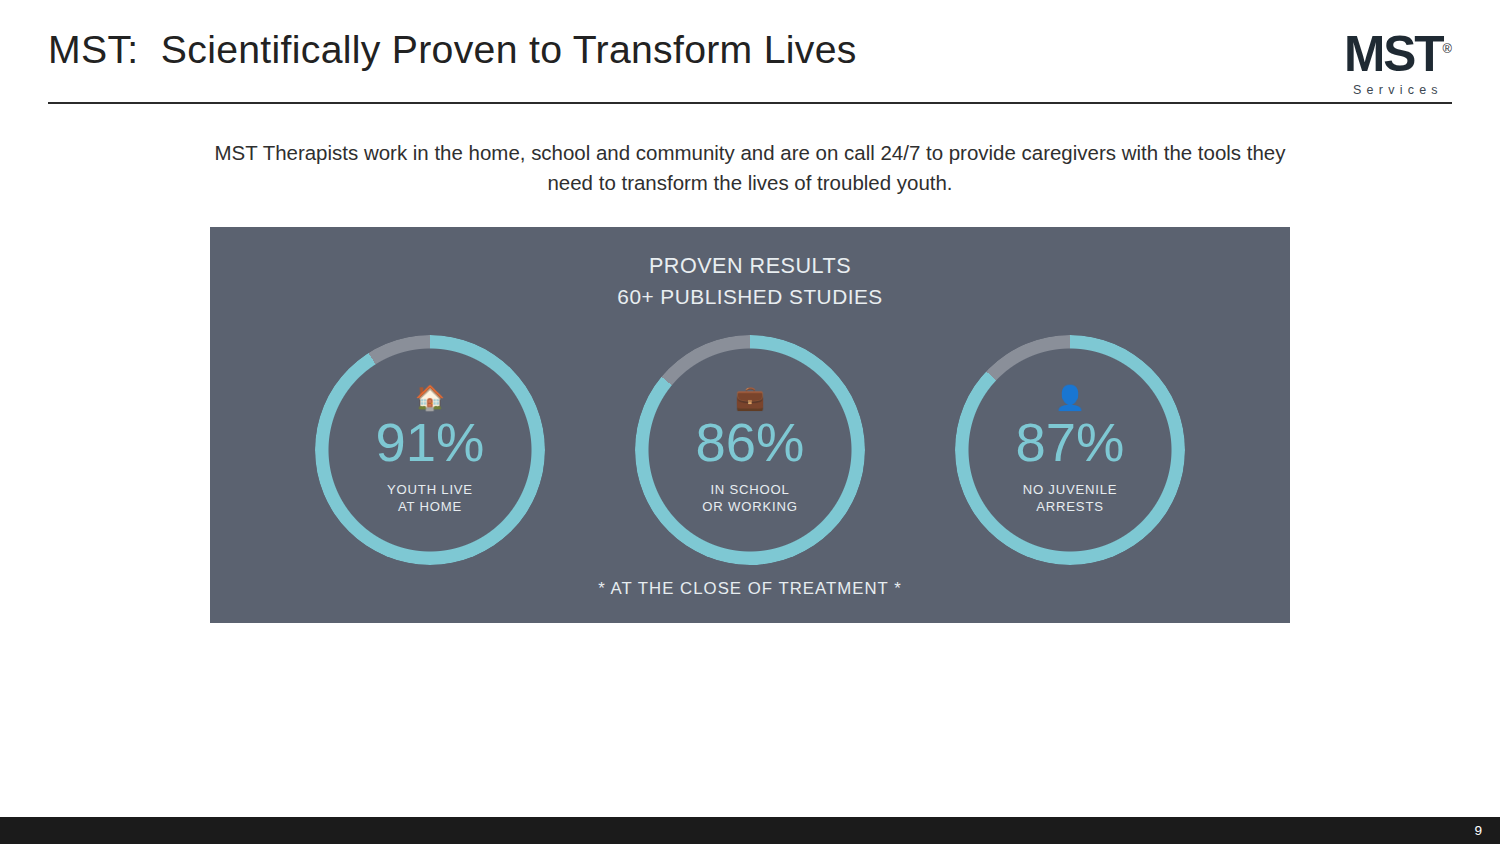MST: Scientifically Proven to Transform Lives
MST®
Services
MST Therapists work in the home, school and community and are on call 24/7 to provide caregivers with the tools they need to transform the lives of troubled youth.
PROVEN RESULTS
60+ PUBLISHED STUDIES
🏠
91%
Youth live
at home
💼
86%
In school
or working
👤
87%
No juvenile
arrests
* AT THE CLOSE OF TREATMENT *
9